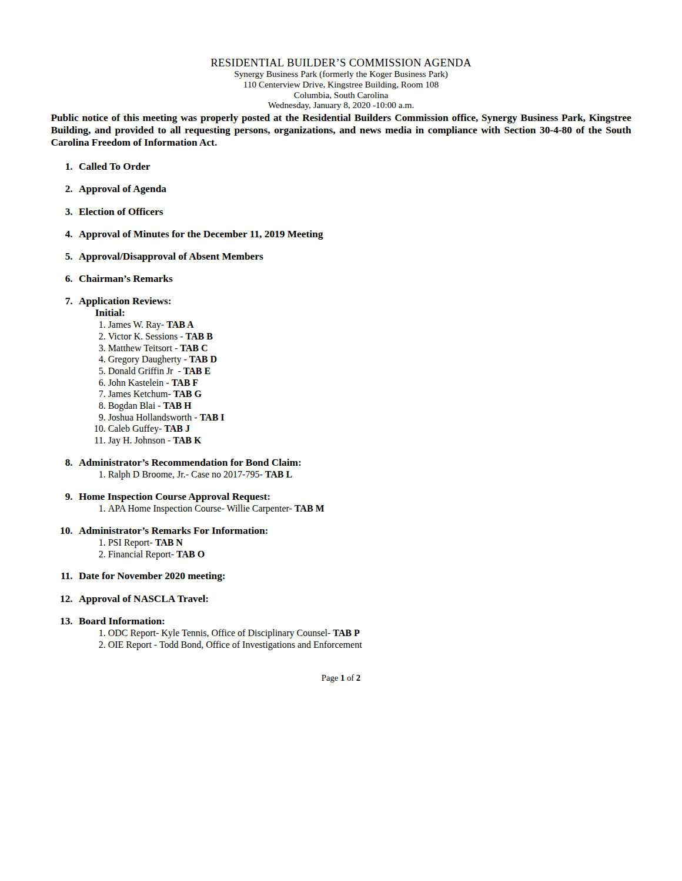RESIDENTIAL BUILDER’S COMMISSION AGENDA
Synergy Business Park (formerly the Koger Business Park)
110 Centerview Drive, Kingstree Building, Room 108
Columbia, South Carolina
Wednesday, January 8, 2020 -10:00 a.m.
Public notice of this meeting was properly posted at the Residential Builders Commission office, Synergy Business Park, Kingstree Building, and provided to all requesting persons, organizations, and news media in compliance with Section 30-4-80 of the South Carolina Freedom of Information Act.
Called To Order
Approval of Agenda
Election of Officers
Approval of Minutes for the December 11, 2019 Meeting
Approval/Disapproval of Absent Members
Chairman’s Remarks
Application Reviews:
Initial:
James W. Ray- TAB A
Victor K. Sessions - TAB B
Matthew Teitsort - TAB C
Gregory Daugherty - TAB D
Donald Griffin Jr - TAB E
John Kastelein - TAB F
James Ketchum- TAB G
Bogdan Blai - TAB H
Joshua Hollandsworth - TAB I
Caleb Guffey- TAB J
Jay H. Johnson - TAB K
Administrator’s Recommendation for Bond Claim:
Ralph D Broome, Jr.- Case no 2017-795- TAB L
Home Inspection Course Approval Request:
APA Home Inspection Course- Willie Carpenter- TAB M
Administrator’s Remarks For Information:
PSI Report- TAB N
Financial Report- TAB O
Date for November 2020 meeting:
Approval of NASCLA Travel:
Board Information:
ODC Report- Kyle Tennis, Office of Disciplinary Counsel- TAB P
OIE Report - Todd Bond, Office of Investigations and Enforcement
Page 1 of 2